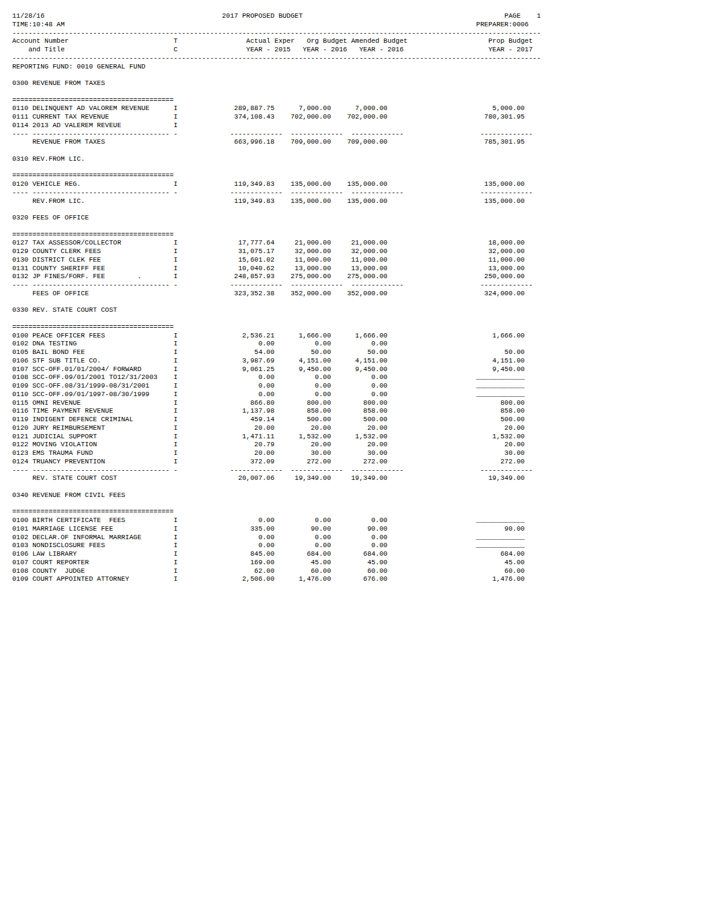11/28/16                                            2017 PROPOSED BUDGET                                                  PAGE    1
TIME:10:48 AM                                                                                                      PREPARER:0006
-----------------------------------------------------------------------------------------------------------------------------------
Account Number                          T                 Actual Exper   Org Budget Amended Budget                    Prop Budget
    and Title                           C                 YEAR - 2015   YEAR - 2016   YEAR - 2016                     YEAR - 2017
-----------------------------------------------------------------------------------------------------------------------------------
REPORTING FUND: 0010 GENERAL FUND

0300 REVENUE FROM TAXES

========================================
0110 DELINQUENT AD VALOREM REVENUE      I              289,887.75      7,000.00      7,000.00                          5,000.00
0111 CURRENT TAX REVENUE                I              374,108.43    702,000.00    702,000.00                        780,301.95
0114 2013 AD VALEREM REVEUE             I
---- ---------------------------------- -             -------------  -------------  -------------                   -------------
     REVENUE FROM TAXES                                663,996.18    709,000.00    709,000.00                        785,301.95

0310 REV.FROM LIC.

========================================
0120 VEHICLE REG.                       I              119,349.83    135,000.00    135,000.00                        135,000.00
---- ---------------------------------- -             -------------  -------------  -------------                   -------------
     REV.FROM LIC.                                     119,349.83    135,000.00    135,000.00                        135,000.00

0320 FEES OF OFFICE

========================================
0127 TAX ASSESSOR/COLLECTOR             I               17,777.64     21,000.00     21,000.00                         18,000.00
0129 COUNTY CLERK FEES                  I               31,075.17     32,000.00     32,000.00                         32,000.00
0130 DISTRICT CLEK FEE                  I               15,601.02     11,000.00     11,000.00                         11,000.00
0131 COUNTY SHERIFF FEE                 I               10,040.62     13,000.00     13,000.00                         13,000.00
0132 JP FINES/FORF. FEE        .        I              248,857.93    275,000.00    275,000.00                        250,000.00
---- ---------------------------------- -             -------------  -------------  -------------                   -------------
     FEES OF OFFICE                                    323,352.38    352,000.00    352,000.00                        324,000.00

0330 REV. STATE COURT COST

========================================
0100 PEACE OFFICER FEES                 I                2,536.21      1,666.00      1,666.00                          1,666.00
0102 DNA TESTING                        I                    0.00          0.00          0.00
0105 BAIL BOND FEE                      I                   54.00         50.00         50.00                             50.00
0106 STF SUB TITLE CO.                  I                3,987.69      4,151.00      4,151.00                          4,151.00
0107 SCC-OFF.01/01/2004/ FORWARD        I                9,061.25      9,450.00      9,450.00                          9,450.00
0108 SCC-OFF.09/01/2001 TO12/31/2003    I                    0.00          0.00          0.00                      ____________
0109 SCC-OFF.08/31/1999-08/31/2001      I                    0.00          0.00          0.00                      ____________
0110 SCC-OFF.09/01/1997-08/30/1999      I                    0.00          0.00          0.00                      ____________
0115 OMNI REVENUE                       I                  866.80        800.00        800.00                            800.00
0116 TIME PAYMENT REVENUE               I                1,137.98        858.00        858.00                            858.00
0119 INDIGENT DEFENCE CRIMINAL          I                  459.14        500.00        500.00                            500.00
0120 JURY REIMBURSEMENT                 I                   20.00         20.00         20.00                             20.00
0121 JUDICIAL SUPPORT                   I                1,471.11      1,532.00      1,532.00                          1,532.00
0122 MOVING VIOLATION                   I                   20.79         20.00         20.00                             20.00
0123 EMS TRAUMA FUND                    I                   20.00         30.00         30.00                             30.00
0124 TRUANCY PREVENTION                 I                  372.09        272.00        272.00                            272.00
---- ---------------------------------- -             -------------  -------------  -------------                   -------------
     REV. STATE COURT COST                              20,007.06     19,349.00     19,349.00                         19,349.00

0340 REVENUE FROM CIVIL FEES

========================================
0100 BIRTH CERTIFICATE  FEES            I                    0.00          0.00          0.00                      ____________
0101 MARRIAGE LICENSE FEE               I                  335.00         90.00         90.00                             90.00
0102 DECLAR.OF INFORMAL MARRIAGE        I                    0.00          0.00          0.00                      ____________
0103 NONDISCLOSURE FEES                 I                    0.00          0.00          0.00                      ____________
0106 LAW LIBRARY                        I                  845.00        684.00        684.00                            684.00
0107 COURT REPORTER                     I                  169.00         45.00         45.00                             45.00
0108 COUNTY  JUDGE                      I                   62.00         60.00         60.00                             60.00
0109 COURT APPOINTED ATTORNEY           I                2,506.00      1,476.00        676.00                          1,476.00